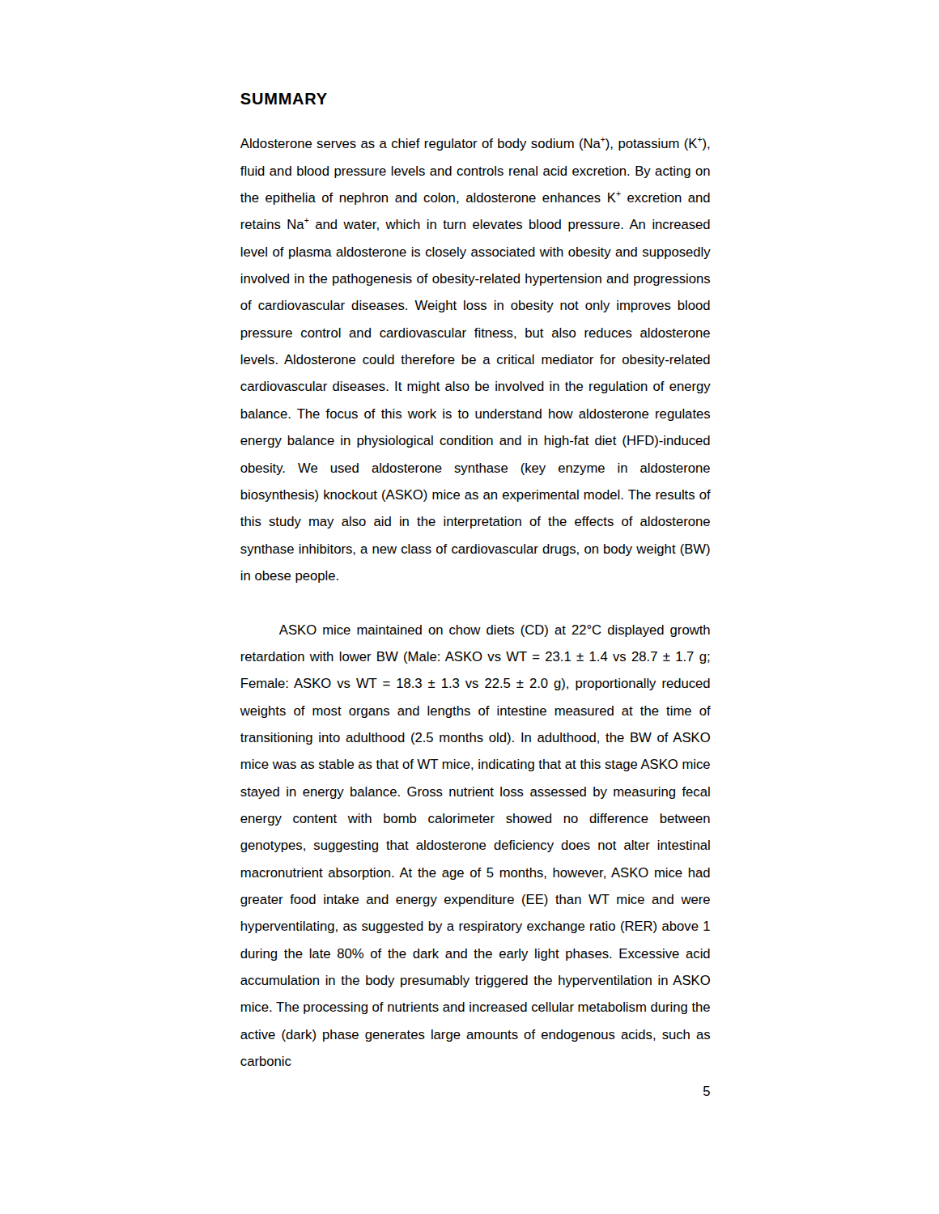SUMMARY
Aldosterone serves as a chief regulator of body sodium (Na+), potassium (K+), fluid and blood pressure levels and controls renal acid excretion. By acting on the epithelia of nephron and colon, aldosterone enhances K+ excretion and retains Na+ and water, which in turn elevates blood pressure. An increased level of plasma aldosterone is closely associated with obesity and supposedly involved in the pathogenesis of obesity-related hypertension and progressions of cardiovascular diseases. Weight loss in obesity not only improves blood pressure control and cardiovascular fitness, but also reduces aldosterone levels. Aldosterone could therefore be a critical mediator for obesity-related cardiovascular diseases. It might also be involved in the regulation of energy balance. The focus of this work is to understand how aldosterone regulates energy balance in physiological condition and in high-fat diet (HFD)-induced obesity. We used aldosterone synthase (key enzyme in aldosterone biosynthesis) knockout (ASKO) mice as an experimental model. The results of this study may also aid in the interpretation of the effects of aldosterone synthase inhibitors, a new class of cardiovascular drugs, on body weight (BW) in obese people.
ASKO mice maintained on chow diets (CD) at 22°C displayed growth retardation with lower BW (Male: ASKO vs WT = 23.1 ± 1.4 vs 28.7 ± 1.7 g; Female: ASKO vs WT = 18.3 ± 1.3 vs 22.5 ± 2.0 g), proportionally reduced weights of most organs and lengths of intestine measured at the time of transitioning into adulthood (2.5 months old). In adulthood, the BW of ASKO mice was as stable as that of WT mice, indicating that at this stage ASKO mice stayed in energy balance. Gross nutrient loss assessed by measuring fecal energy content with bomb calorimeter showed no difference between genotypes, suggesting that aldosterone deficiency does not alter intestinal macronutrient absorption. At the age of 5 months, however, ASKO mice had greater food intake and energy expenditure (EE) than WT mice and were hyperventilating, as suggested by a respiratory exchange ratio (RER) above 1 during the late 80% of the dark and the early light phases. Excessive acid accumulation in the body presumably triggered the hyperventilation in ASKO mice. The processing of nutrients and increased cellular metabolism during the active (dark) phase generates large amounts of endogenous acids, such as carbonic
5